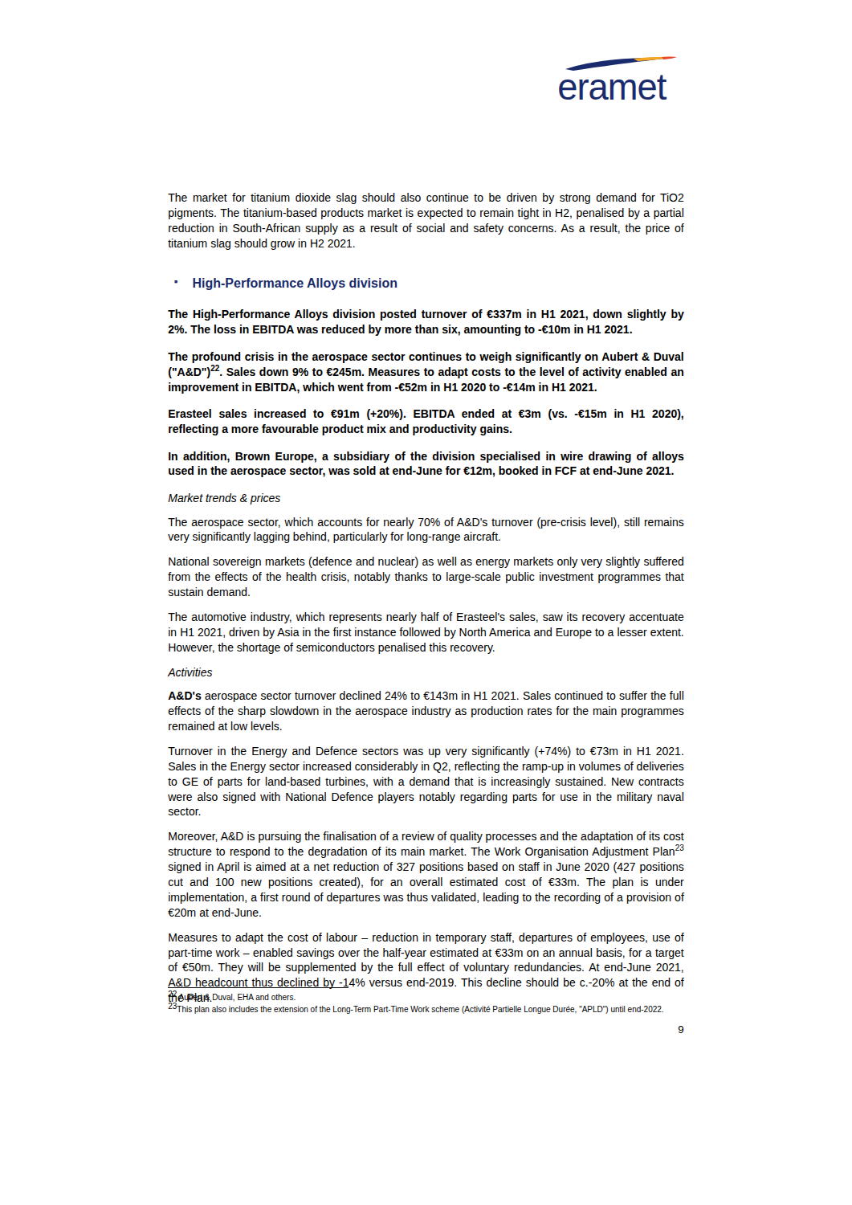eramet
The market for titanium dioxide slag should also continue to be driven by strong demand for TiO2 pigments. The titanium-based products market is expected to remain tight in H2, penalised by a partial reduction in South-African supply as a result of social and safety concerns. As a result, the price of titanium slag should grow in H2 2021.
High-Performance Alloys division
The High-Performance Alloys division posted turnover of €337m in H1 2021, down slightly by 2%. The loss in EBITDA was reduced by more than six, amounting to -€10m in H1 2021.
The profound crisis in the aerospace sector continues to weigh significantly on Aubert & Duval ("A&D")22. Sales down 9% to €245m. Measures to adapt costs to the level of activity enabled an improvement in EBITDA, which went from -€52m in H1 2020 to -€14m in H1 2021.
Erasteel sales increased to €91m (+20%). EBITDA ended at €3m (vs. -€15m in H1 2020), reflecting a more favourable product mix and productivity gains.
In addition, Brown Europe, a subsidiary of the division specialised in wire drawing of alloys used in the aerospace sector, was sold at end-June for €12m, booked in FCF at end-June 2021.
Market trends & prices
The aerospace sector, which accounts for nearly 70% of A&D's turnover (pre-crisis level), still remains very significantly lagging behind, particularly for long-range aircraft.
National sovereign markets (defence and nuclear) as well as energy markets only very slightly suffered from the effects of the health crisis, notably thanks to large-scale public investment programmes that sustain demand.
The automotive industry, which represents nearly half of Erasteel's sales, saw its recovery accentuate in H1 2021, driven by Asia in the first instance followed by North America and Europe to a lesser extent. However, the shortage of semiconductors penalised this recovery.
Activities
A&D's aerospace sector turnover declined 24% to €143m in H1 2021. Sales continued to suffer the full effects of the sharp slowdown in the aerospace industry as production rates for the main programmes remained at low levels.
Turnover in the Energy and Defence sectors was up very significantly (+74%) to €73m in H1 2021. Sales in the Energy sector increased considerably in Q2, reflecting the ramp-up in volumes of deliveries to GE of parts for land-based turbines, with a demand that is increasingly sustained. New contracts were also signed with National Defence players notably regarding parts for use in the military naval sector.
Moreover, A&D is pursuing the finalisation of a review of quality processes and the adaptation of its cost structure to respond to the degradation of its main market. The Work Organisation Adjustment Plan23 signed in April is aimed at a net reduction of 327 positions based on staff in June 2020 (427 positions cut and 100 new positions created), for an overall estimated cost of €33m. The plan is under implementation, a first round of departures was thus validated, leading to the recording of a provision of €20m at end-June.
Measures to adapt the cost of labour – reduction in temporary staff, departures of employees, use of part-time work – enabled savings over the half-year estimated at €33m on an annual basis, for a target of €50m. They will be supplemented by the full effect of voluntary redundancies. At end-June 2021, A&D headcount thus declined by -14% versus end-2019. This decline should be c.-20% at the end of the Plan.
22 Aubert & Duval, EHA and others.
23This plan also includes the extension of the Long-Term Part-Time Work scheme (Activité Partielle Longue Durée, "APLD") until end-2022.
9